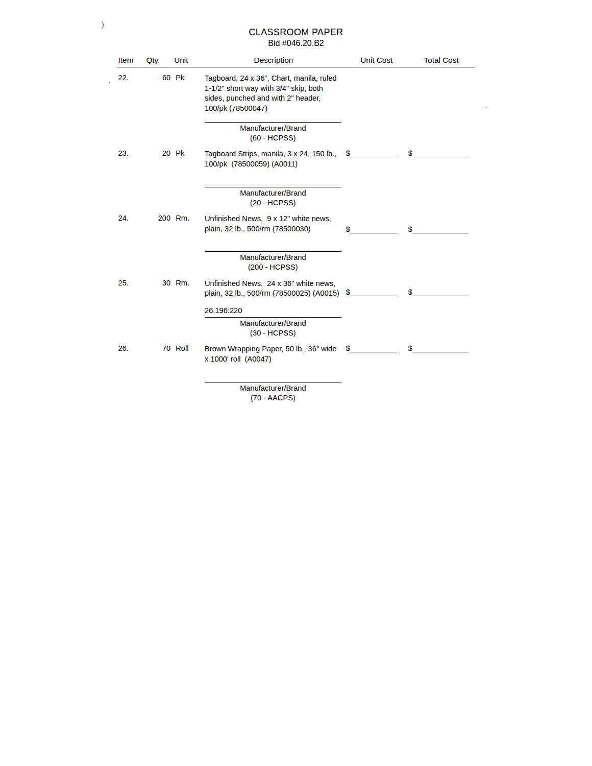)
.
.
CLASSROOM PAPER
Bid #046.20.B2
| Item | Qty. | Unit | Description | Unit Cost | Total Cost |
| --- | --- | --- | --- | --- | --- |
| 22. | 60 | Pk | Tagboard, 24 x 36", Chart, manila, ruled 1-1/2" short way with 3/4" skip, both sides, punched and with 2" header, 100/pk (78500047) Manufacturer/Brand (60 - HCPSS) | | |
| 23. | 20 | Pk | Tagboard Strips, manila, 3 x 24, 150 lb., 100/pk (78500059) (A0011) Manufacturer/Brand (20 - HCPSS) | $ | $ |
| 24. | 200 | Rm. | Unfinished News, 9 x 12" white news, plain, 32 lb., 500/rm (78500030) Manufacturer/Brand (200 - HCPSS) | $ | $ |
| 25. | 30 | Rm. | Unfinished News, 24 x 36" white news, plain, 32 lb., 500/rm (78500025) (A0015) 26.196:220 Manufacturer/Brand (30 - HCPSS) | $ | $ |
| 26. | 70 | Roll | Brown Wrapping Paper, 50 lb., 36" wide x 1000' roll (A0047) Manufacturer/Brand (70 - AACPS) | $ | $ |